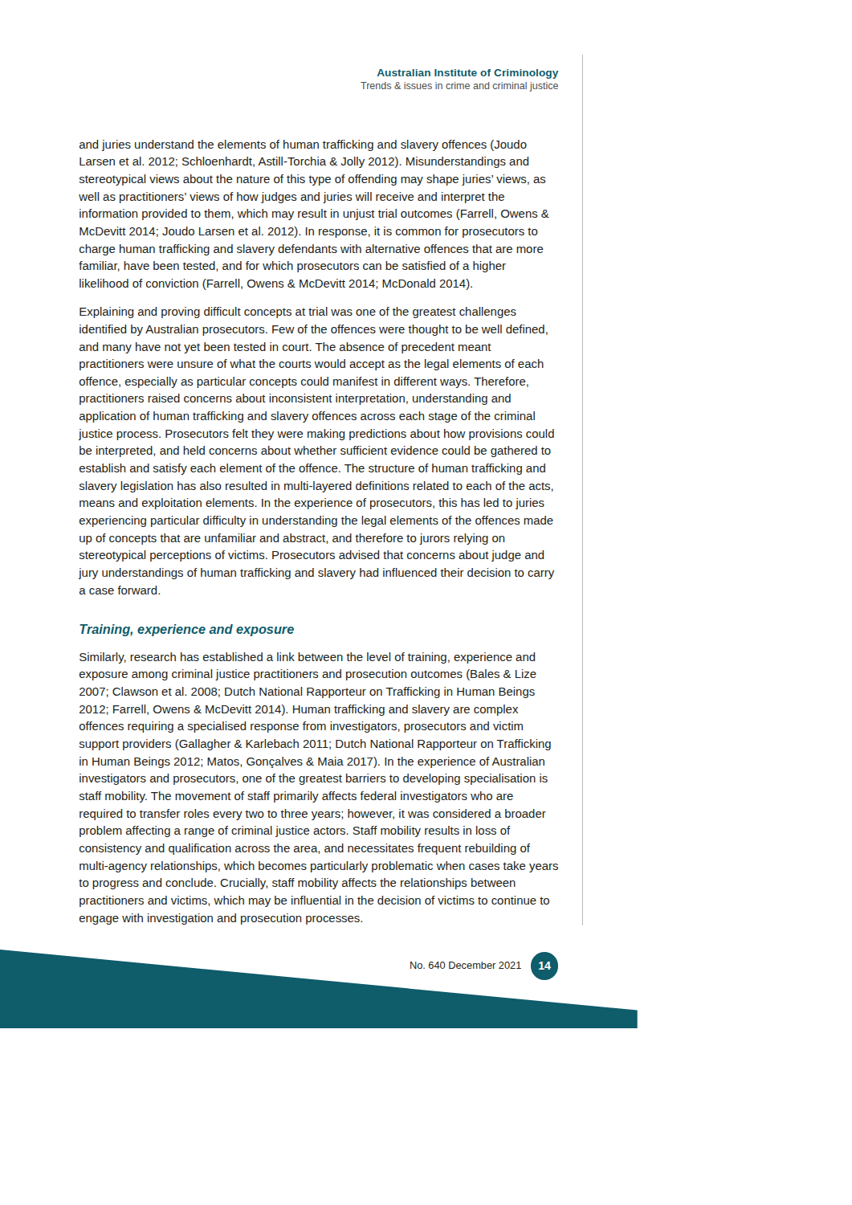Australian Institute of Criminology
Trends & issues in crime and criminal justice
and juries understand the elements of human trafficking and slavery offences (Joudo Larsen et al. 2012; Schloenhardt, Astill-Torchia & Jolly 2012). Misunderstandings and stereotypical views about the nature of this type of offending may shape juries’ views, as well as practitioners’ views of how judges and juries will receive and interpret the information provided to them, which may result in unjust trial outcomes (Farrell, Owens & McDevitt 2014; Joudo Larsen et al. 2012). In response, it is common for prosecutors to charge human trafficking and slavery defendants with alternative offences that are more familiar, have been tested, and for which prosecutors can be satisfied of a higher likelihood of conviction (Farrell, Owens & McDevitt 2014; McDonald 2014).
Explaining and proving difficult concepts at trial was one of the greatest challenges identified by Australian prosecutors. Few of the offences were thought to be well defined, and many have not yet been tested in court. The absence of precedent meant practitioners were unsure of what the courts would accept as the legal elements of each offence, especially as particular concepts could manifest in different ways. Therefore, practitioners raised concerns about inconsistent interpretation, understanding and application of human trafficking and slavery offences across each stage of the criminal justice process. Prosecutors felt they were making predictions about how provisions could be interpreted, and held concerns about whether sufficient evidence could be gathered to establish and satisfy each element of the offence. The structure of human trafficking and slavery legislation has also resulted in multi-layered definitions related to each of the acts, means and exploitation elements. In the experience of prosecutors, this has led to juries experiencing particular difficulty in understanding the legal elements of the offences made up of concepts that are unfamiliar and abstract, and therefore to jurors relying on stereotypical perceptions of victims. Prosecutors advised that concerns about judge and jury understandings of human trafficking and slavery had influenced their decision to carry a case forward.
Training, experience and exposure
Similarly, research has established a link between the level of training, experience and exposure among criminal justice practitioners and prosecution outcomes (Bales & Lize 2007; Clawson et al. 2008; Dutch National Rapporteur on Trafficking in Human Beings 2012; Farrell, Owens & McDevitt 2014). Human trafficking and slavery are complex offences requiring a specialised response from investigators, prosecutors and victim support providers (Gallagher & Karlebach 2011; Dutch National Rapporteur on Trafficking in Human Beings 2012; Matos, Gonçalves & Maia 2017). In the experience of Australian investigators and prosecutors, one of the greatest barriers to developing specialisation is staff mobility. The movement of staff primarily affects federal investigators who are required to transfer roles every two to three years; however, it was considered a broader problem affecting a range of criminal justice actors. Staff mobility results in loss of consistency and qualification across the area, and necessitates frequent rebuilding of multi-agency relationships, which becomes particularly problematic when cases take years to progress and conclude. Crucially, staff mobility affects the relationships between practitioners and victims, which may be influential in the decision of victims to continue to engage with investigation and prosecution processes.
No. 640 December 2021 14